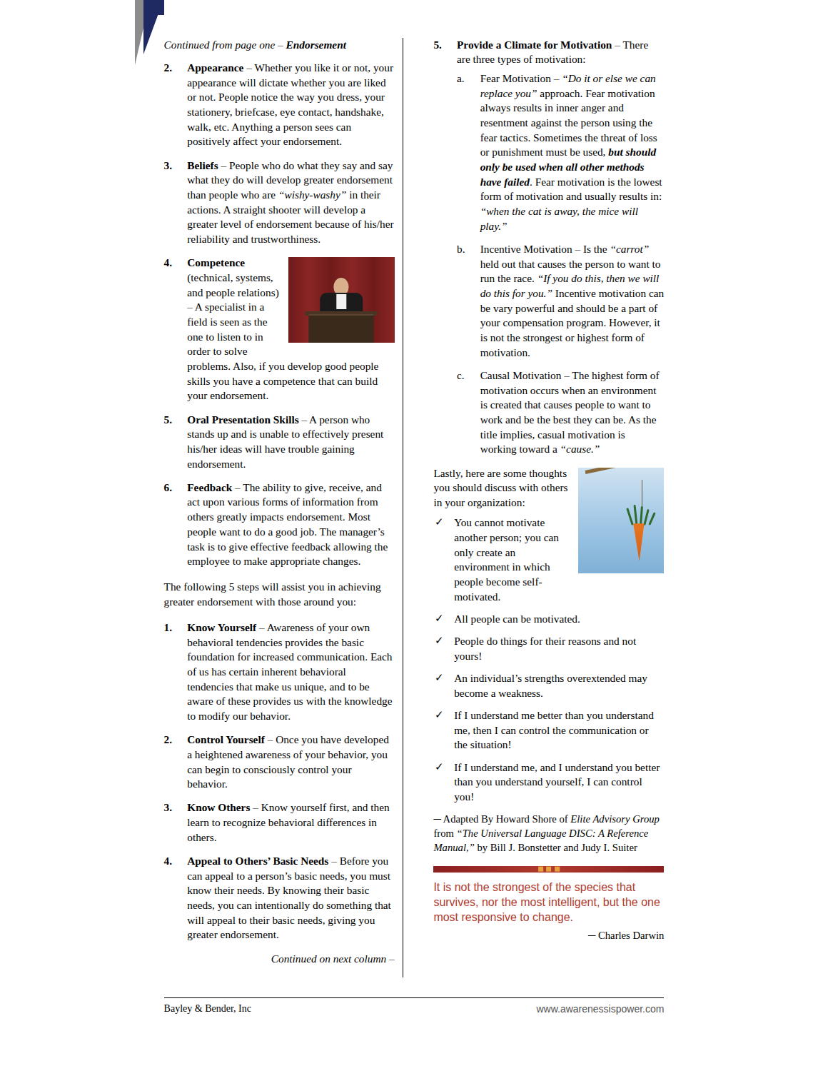Continued from page one – Endorsement
2. Appearance – Whether you like it or not, your appearance will dictate whether you are liked or not. People notice the way you dress, your stationery, briefcase, eye contact, handshake, walk, etc. Anything a person sees can positively affect your endorsement.
3. Beliefs – People who do what they say and say what they do will develop greater endorsement than people who are “wishy-washy” in their actions. A straight shooter will develop a greater level of endorsement because of his/her reliability and trustworthiness.
4.
Competence (technical, systems, and people relations) – A specialist in a field is seen as the one to listen to in order to solve problems. Also, if you develop good people skills you have a competence that can build your endorsement.
5. Oral Presentation Skills – A person who stands up and is unable to effectively present his/her ideas will have trouble gaining endorsement.
6. Feedback – The ability to give, receive, and act upon various forms of information from others greatly impacts endorsement. Most people want to do a good job. The manager’s task is to give effective feedback allowing the employee to make appropriate changes.
The following 5 steps will assist you in achieving greater endorsement with those around you:
1. Know Yourself – Awareness of your own behavioral tendencies provides the basic foundation for increased communication. Each of us has certain inherent behavioral tendencies that make us unique, and to be aware of these provides us with the knowledge to modify our behavior.
2. Control Yourself – Once you have developed a heightened awareness of your behavior, you can begin to consciously control your behavior.
3. Know Others – Know yourself first, and then learn to recognize behavioral differences in others.
4. Appeal to Others’ Basic Needs – Before you can appeal to a person’s basic needs, you must know their needs. By knowing their basic needs, you can intentionally do something that will appeal to their basic needs, giving you greater endorsement.
Continued on next column –
5. Provide a Climate for Motivation – There are three types of motivation:
a. Fear Motivation – “Do it or else we can replace you” approach. Fear motivation always results in inner anger and resentment against the person using the fear tactics. Sometimes the threat of loss or punishment must be used, but should only be used when all other methods have failed. Fear motivation is the lowest form of motivation and usually results in: “when the cat is away, the mice will play.”
b. Incentive Motivation – Is the “carrot” held out that causes the person to want to run the race. “If you do this, then we will do this for you.” Incentive motivation can be vary powerful and should be a part of your compensation program. However, it is not the strongest or highest form of motivation.
c. Causal Motivation – The highest form of motivation occurs when an environment is created that causes people to want to work and be the best they can be. As the title implies, casual motivation is working toward a “cause.”
Lastly, here are some thoughts you should discuss with others in your organization:
You cannot motivate another person; you can only create an environment in which people become self-motivated.
All people can be motivated.
People do things for their reasons and not yours!
An individual’s strengths overextended may become a weakness.
If I understand me better than you understand me, then I can control the communication or the situation!
If I understand me, and I understand you better than you understand yourself, I can control you!
─ Adapted By Howard Shore of Elite Advisory Group from “The Universal Language DISC: A Reference Manual,” by Bill J. Bonstetter and Judy I. Suiter
It is not the strongest of the species that survives, nor the most intelligent, but the one most responsive to change.
─ Charles Darwin
Bayley & Bender, Inc
www.awarenessispower.com